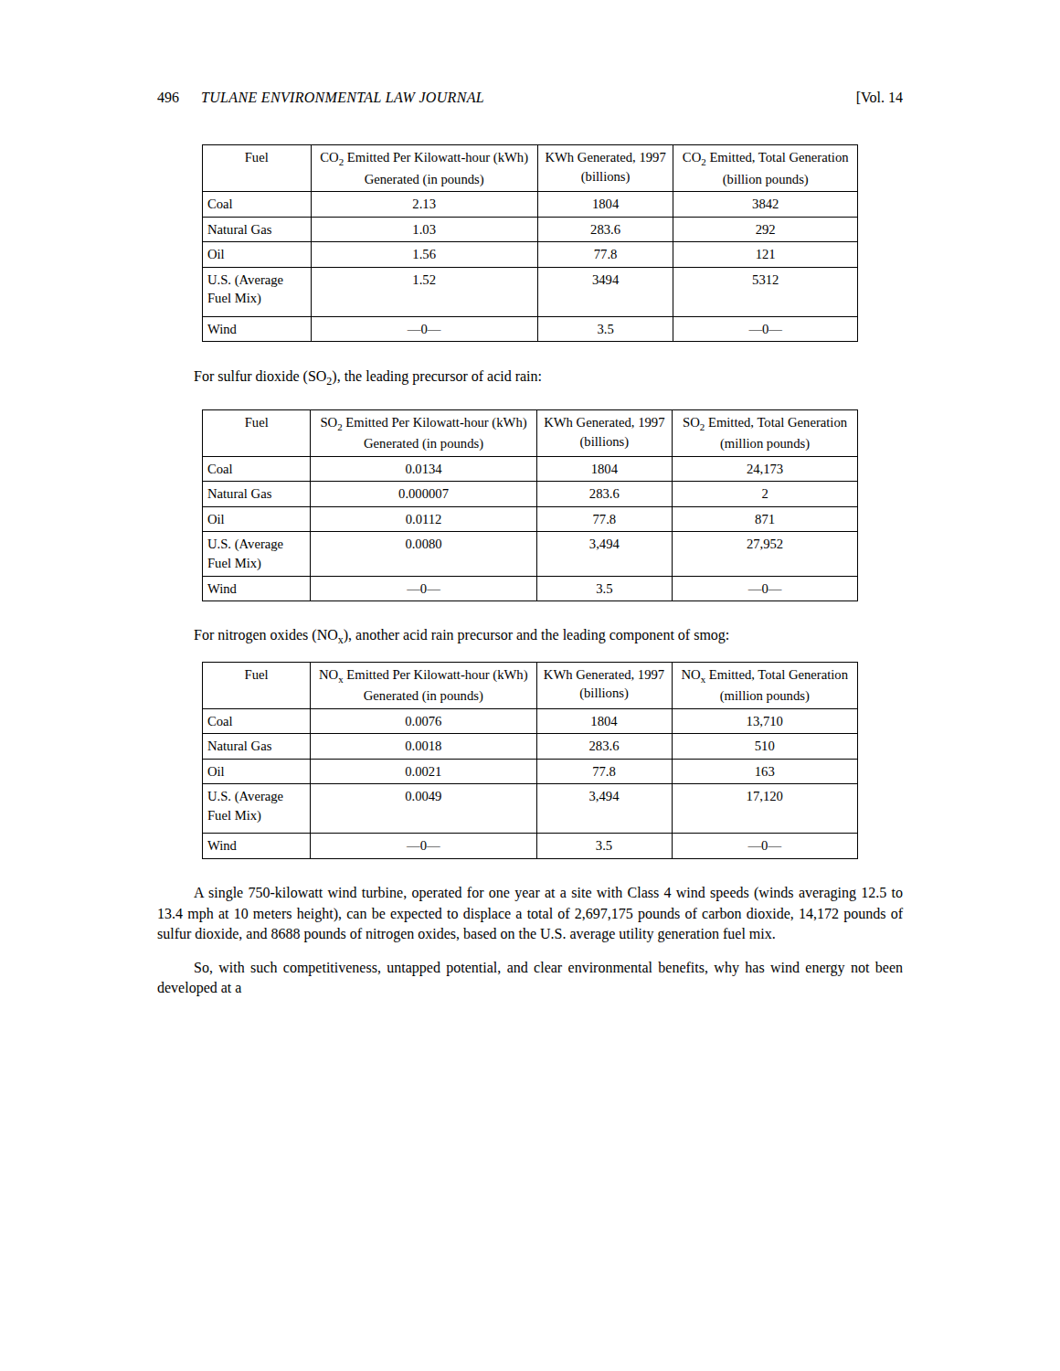496 TULANE ENVIRONMENTAL LAW JOURNAL [Vol. 14
| Fuel | CO 2 Emitted Per Kilowatt-hour (kWh) Generated (in pounds) | KWh Generated, 1997 (billions) | CO 2 Emitted, Total Generation (billion pounds) |
| --- | --- | --- | --- |
| Coal | 2.13 | 1804 | 3842 |
| Natural Gas | 1.03 | 283.6 | 292 |
| Oil | 1.56 | 77.8 | 121 |
| U.S. (Average Fuel Mix) | 1.52 | 3494 | 5312 |
| Wind | —0— | 3.5 | —0— |
For sulfur dioxide (SO2), the leading precursor of acid rain:
| Fuel | SO 2 Emitted Per Kilowatt-hour (kWh) Generated (in pounds) | KWh Generated, 1997 (billions) | SO 2 Emitted, Total Generation (million pounds) |
| --- | --- | --- | --- |
| Coal | 0.0134 | 1804 | 24,173 |
| Natural Gas | 0.000007 | 283.6 | 2 |
| Oil | 0.0112 | 77.8 | 871 |
| U.S. (Average Fuel Mix) | 0.0080 | 3,494 | 27,952 |
| Wind | —0— | 3.5 | —0— |
For nitrogen oxides (NOx), another acid rain precursor and the leading component of smog:
| Fuel | NO x Emitted Per Kilowatt-hour (kWh) Generated (in pounds) | KWh Generated, 1997 (billions) | NO x Emitted, Total Generation (million pounds) |
| --- | --- | --- | --- |
| Coal | 0.0076 | 1804 | 13,710 |
| Natural Gas | 0.0018 | 283.6 | 510 |
| Oil | 0.0021 | 77.8 | 163 |
| U.S. (Average Fuel Mix) | 0.0049 | 3,494 | 17,120 |
| Wind | —0— | 3.5 | —0— |
A single 750-kilowatt wind turbine, operated for one year at a site with Class 4 wind speeds (winds averaging 12.5 to 13.4 mph at 10 meters height), can be expected to displace a total of 2,697,175 pounds of carbon dioxide, 14,172 pounds of sulfur dioxide, and 8688 pounds of nitrogen oxides, based on the U.S. average utility generation fuel mix.
So, with such competitiveness, untapped potential, and clear environmental benefits, why has wind energy not been developed at a